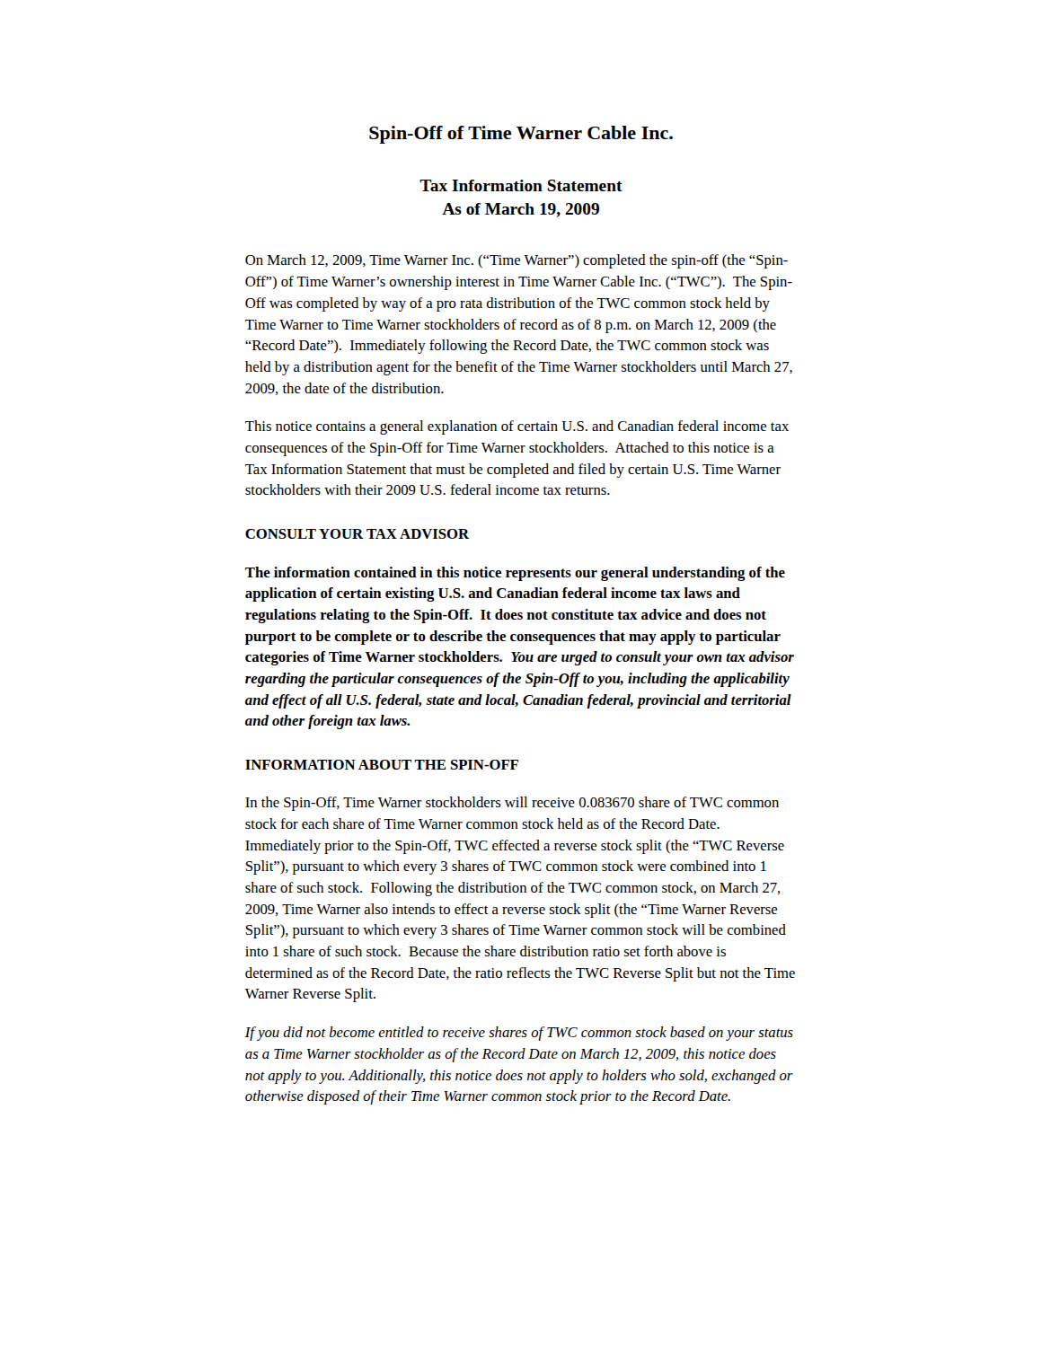Spin-Off of Time Warner Cable Inc.
Tax Information StatementAs of March 19, 2009
On March 12, 2009, Time Warner Inc. (“Time Warner”) completed the spin-off (the “Spin-Off”) of Time Warner’s ownership interest in Time Warner Cable Inc. (“TWC”). The Spin-Off was completed by way of a pro rata distribution of the TWC common stock held by Time Warner to Time Warner stockholders of record as of 8 p.m. on March 12, 2009 (the “Record Date”). Immediately following the Record Date, the TWC common stock was held by a distribution agent for the benefit of the Time Warner stockholders until March 27, 2009, the date of the distribution.
This notice contains a general explanation of certain U.S. and Canadian federal income tax consequences of the Spin-Off for Time Warner stockholders. Attached to this notice is a Tax Information Statement that must be completed and filed by certain U.S. Time Warner stockholders with their 2009 U.S. federal income tax returns.
CONSULT YOUR TAX ADVISOR
The information contained in this notice represents our general understanding of the application of certain existing U.S. and Canadian federal income tax laws and regulations relating to the Spin-Off. It does not constitute tax advice and does not purport to be complete or to describe the consequences that may apply to particular categories of Time Warner stockholders. You are urged to consult your own tax advisor regarding the particular consequences of the Spin-Off to you, including the applicability and effect of all U.S. federal, state and local, Canadian federal, provincial and territorial and other foreign tax laws.
INFORMATION ABOUT THE SPIN-OFF
In the Spin-Off, Time Warner stockholders will receive 0.083670 share of TWC common stock for each share of Time Warner common stock held as of the Record Date. Immediately prior to the Spin-Off, TWC effected a reverse stock split (the “TWC Reverse Split”), pursuant to which every 3 shares of TWC common stock were combined into 1 share of such stock. Following the distribution of the TWC common stock, on March 27, 2009, Time Warner also intends to effect a reverse stock split (the “Time Warner Reverse Split”), pursuant to which every 3 shares of Time Warner common stock will be combined into 1 share of such stock. Because the share distribution ratio set forth above is determined as of the Record Date, the ratio reflects the TWC Reverse Split but not the Time Warner Reverse Split.
If you did not become entitled to receive shares of TWC common stock based on your status as a Time Warner stockholder as of the Record Date on March 12, 2009, this notice does not apply to you. Additionally, this notice does not apply to holders who sold, exchanged or otherwise disposed of their Time Warner common stock prior to the Record Date.